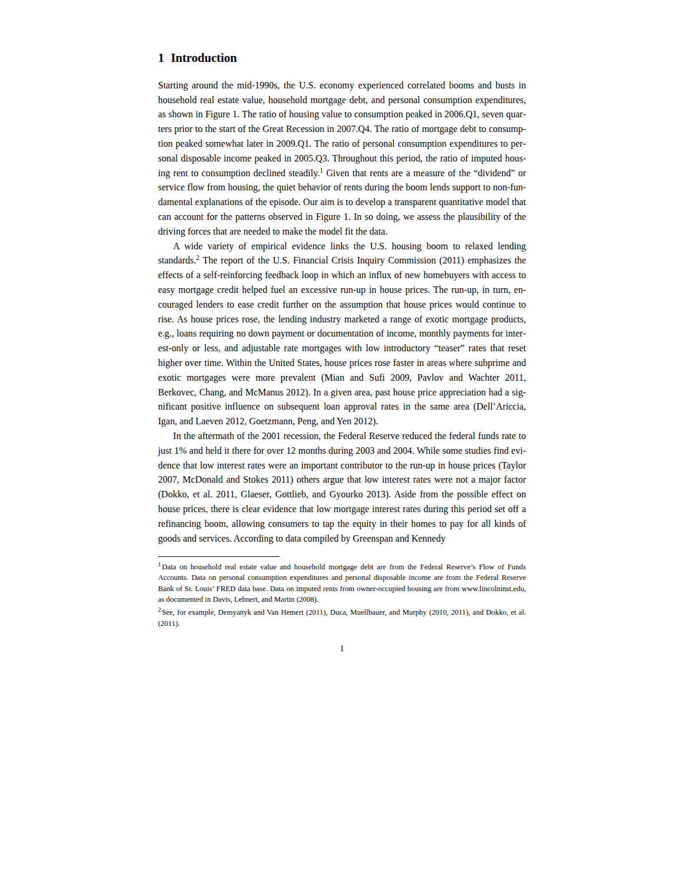1 Introduction
Starting around the mid-1990s, the U.S. economy experienced correlated booms and busts in household real estate value, household mortgage debt, and personal consumption expenditures, as shown in Figure 1. The ratio of housing value to consumption peaked in 2006.Q1, seven quarters prior to the start of the Great Recession in 2007.Q4. The ratio of mortgage debt to consumption peaked somewhat later in 2009.Q1. The ratio of personal consumption expenditures to personal disposable income peaked in 2005.Q3. Throughout this period, the ratio of imputed housing rent to consumption declined steadily.1 Given that rents are a measure of the “dividend” or service flow from housing, the quiet behavior of rents during the boom lends support to non-fundamental explanations of the episode. Our aim is to develop a transparent quantitative model that can account for the patterns observed in Figure 1. In so doing, we assess the plausibility of the driving forces that are needed to make the model fit the data.
A wide variety of empirical evidence links the U.S. housing boom to relaxed lending standards.2 The report of the U.S. Financial Crisis Inquiry Commission (2011) emphasizes the effects of a self-reinforcing feedback loop in which an influx of new homebuyers with access to easy mortgage credit helped fuel an excessive run-up in house prices. The run-up, in turn, encouraged lenders to ease credit further on the assumption that house prices would continue to rise. As house prices rose, the lending industry marketed a range of exotic mortgage products, e.g., loans requiring no down payment or documentation of income, monthly payments for interest-only or less, and adjustable rate mortgages with low introductory “teaser” rates that reset higher over time. Within the United States, house prices rose faster in areas where subprime and exotic mortgages were more prevalent (Mian and Sufi 2009, Pavlov and Wachter 2011, Berkovec, Chang, and McManus 2012). In a given area, past house price appreciation had a significant positive influence on subsequent loan approval rates in the same area (Dell’Ariccia, Igan, and Laeven 2012, Goetzmann, Peng, and Yen 2012).
In the aftermath of the 2001 recession, the Federal Reserve reduced the federal funds rate to just 1% and held it there for over 12 months during 2003 and 2004. While some studies find evidence that low interest rates were an important contributor to the run-up in house prices (Taylor 2007, McDonald and Stokes 2011) others argue that low interest rates were not a major factor (Dokko, et al. 2011, Glaeser, Gottlieb, and Gyourko 2013). Aside from the possible effect on house prices, there is clear evidence that low mortgage interest rates during this period set off a refinancing boom, allowing consumers to tap the equity in their homes to pay for all kinds of goods and services. According to data compiled by Greenspan and Kennedy
1 Data on household real estate value and household mortgage debt are from the Federal Reserve’s Flow of Funds Accounts. Data on personal consumption expenditures and personal disposable income are from the Federal Reserve Bank of St. Louis’ FRED data base. Data on imputed rents from owner-occupied housing are from www.lincolninst.edu, as documented in Davis, Lehnert, and Martin (2008).
2 See, for example, Demyanyk and Van Hemert (2011), Duca, Muellbauer, and Murphy (2010, 2011), and Dokko, et al. (2011).
1